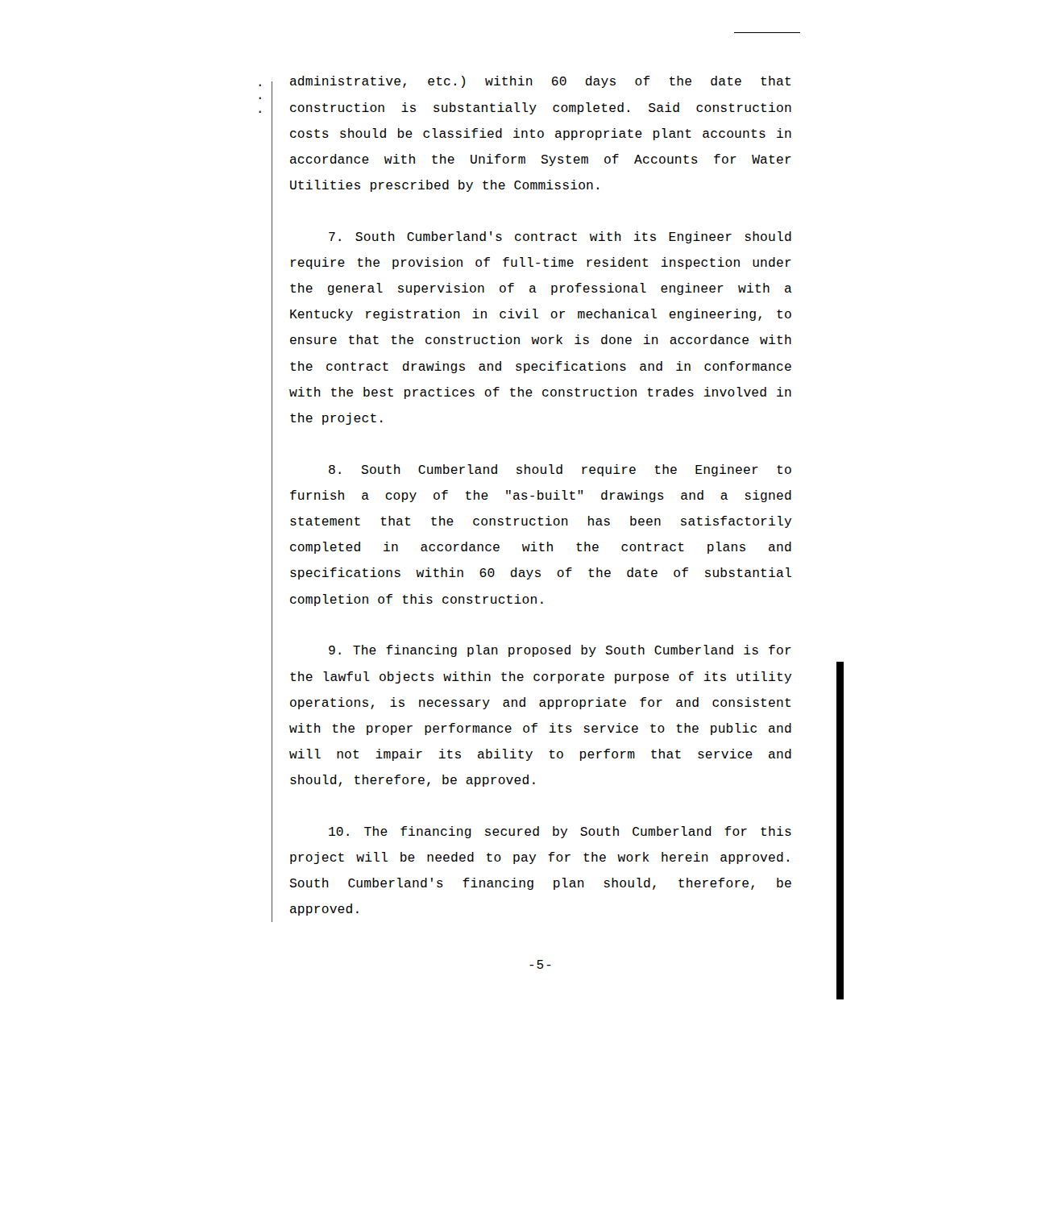·
·
·
administrative, etc.) within 60 days of the date that construction is substantially completed. Said construction costs should be classified into appropriate plant accounts in accordance with the Uniform System of Accounts for Water Utilities prescribed by the Commission.
7. South Cumberland's contract with its Engineer should require the provision of full-time resident inspection under the general supervision of a professional engineer with a Kentucky registration in civil or mechanical engineering, to ensure that the construction work is done in accordance with the contract drawings and specifications and in conformance with the best practices of the construction trades involved in the project.
8. South Cumberland should require the Engineer to furnish a copy of the "as-built" drawings and a signed statement that the construction has been satisfactorily completed in accordance with the contract plans and specifications within 60 days of the date of substantial completion of this construction.
9. The financing plan proposed by South Cumberland is for the lawful objects within the corporate purpose of its utility operations, is necessary and appropriate for and consistent with the proper performance of its service to the public and will not impair its ability to perform that service and should, therefore, be approved.
10. The financing secured by South Cumberland for this project will be needed to pay for the work herein approved. South Cumberland's financing plan should, therefore, be approved.
-5-